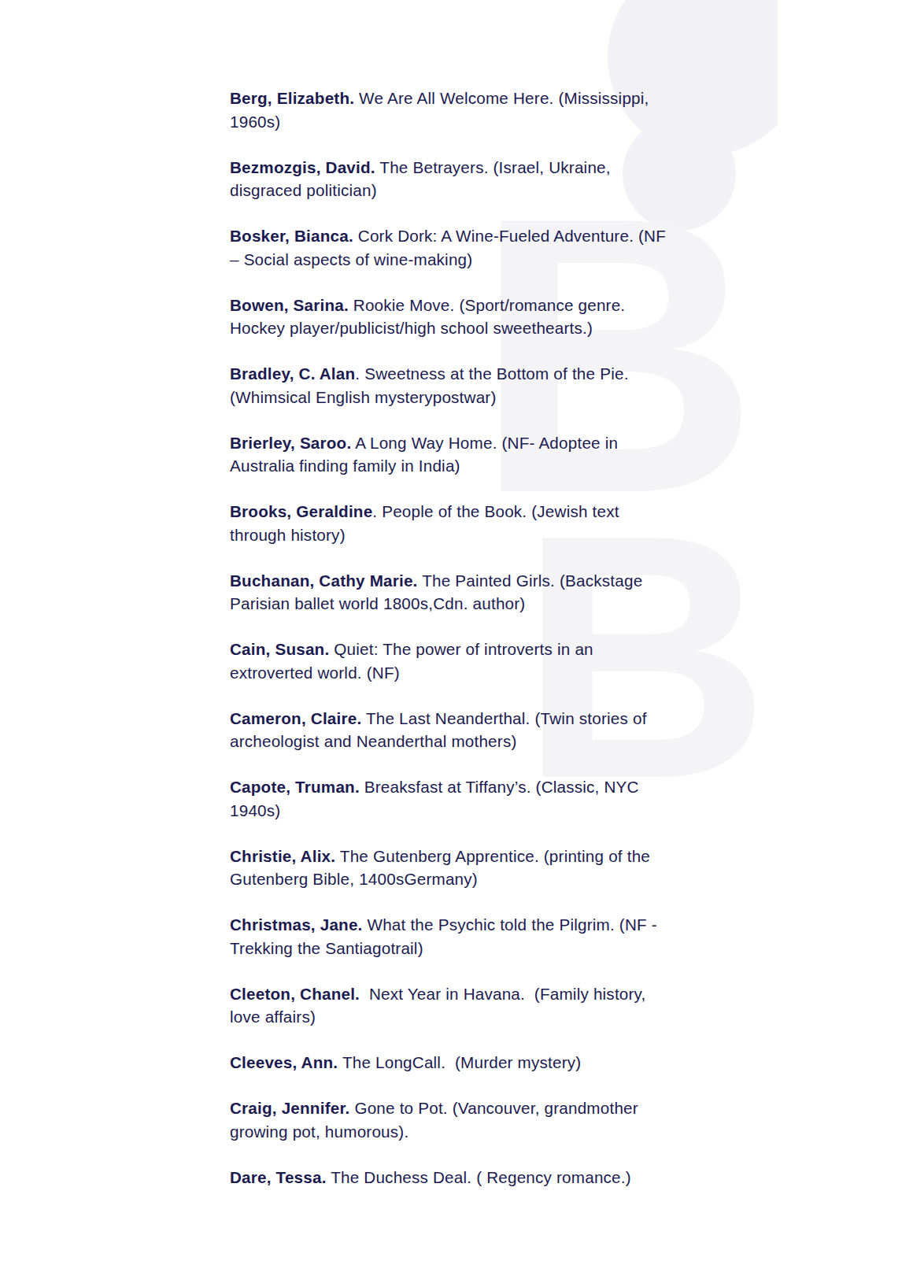B
B
Berg, Elizabeth. We Are All Welcome Here. (Mississippi, 1960s)
Bezmozgis, David. The Betrayers. (Israel, Ukraine, disgraced politician)
Bosker, Bianca. Cork Dork: A Wine-Fueled Adventure. (NF – Social aspects of wine-making)
Bowen, Sarina. Rookie Move. (Sport/romance genre. Hockey player/publicist/high school sweethearts.)
Bradley, C. Alan. Sweetness at the Bottom of the Pie. (Whimsical English mysterypostwar)
Brierley, Saroo. A Long Way Home. (NF- Adoptee in Australia finding family in India)
Brooks, Geraldine. People of the Book. (Jewish text through history)
Buchanan, Cathy Marie. The Painted Girls. (Backstage Parisian ballet world 1800s,Cdn. author)
Cain, Susan. Quiet: The power of introverts in an extroverted world. (NF)
Cameron, Claire. The Last Neanderthal. (Twin stories of archeologist and Neanderthal mothers)
Capote, Truman. Breaksfast at Tiffany’s. (Classic, NYC 1940s)
Christie, Alix. The Gutenberg Apprentice. (printing of the Gutenberg Bible, 1400sGermany)
Christmas, Jane. What the Psychic told the Pilgrim. (NF - Trekking the Santiagotrail)
Cleeton, Chanel. Next Year in Havana. (Family history, love affairs)
Cleeves, Ann. The LongCall. (Murder mystery)
Craig, Jennifer. Gone to Pot. (Vancouver, grandmother growing pot, humorous).
Dare, Tessa. The Duchess Deal. ( Regency romance.)